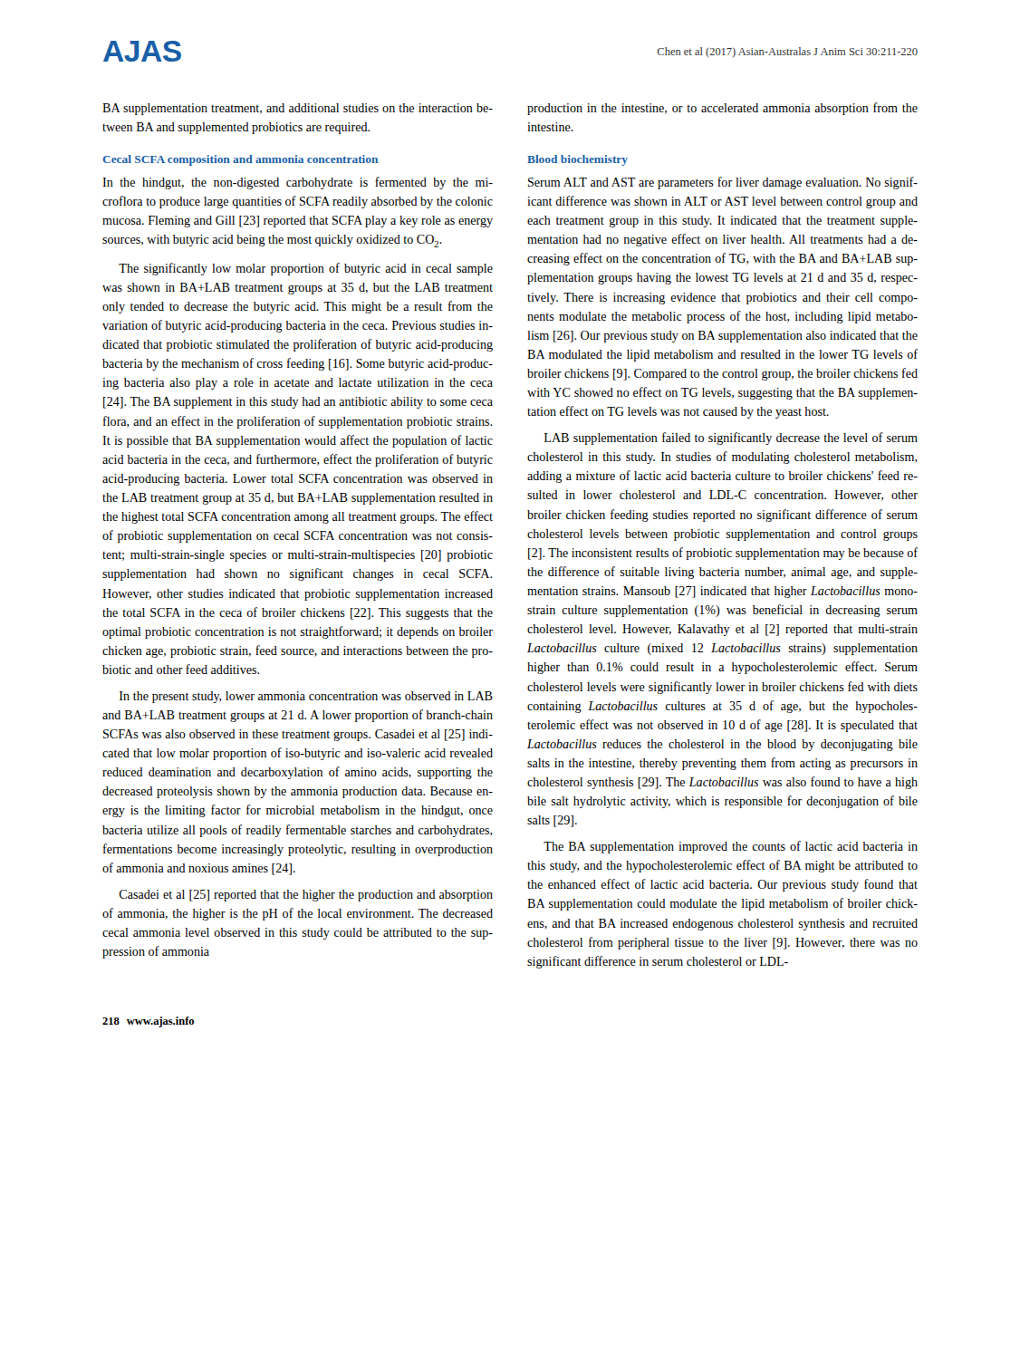AJAS
Chen et al (2017) Asian-Australas J Anim Sci 30:211-220
BA supplementation treatment, and additional studies on the interaction between BA and supplemented probiotics are required.
Cecal SCFA composition and ammonia concentration
In the hindgut, the non-digested carbohydrate is fermented by the microflora to produce large quantities of SCFA readily absorbed by the colonic mucosa. Fleming and Gill [23] reported that SCFA play a key role as energy sources, with butyric acid being the most quickly oxidized to CO2.
The significantly low molar proportion of butyric acid in cecal sample was shown in BA+LAB treatment groups at 35 d, but the LAB treatment only tended to decrease the butyric acid. This might be a result from the variation of butyric acid-producing bacteria in the ceca. Previous studies indicated that probiotic stimulated the proliferation of butyric acid-producing bacteria by the mechanism of cross feeding [16]. Some butyric acid-producing bacteria also play a role in acetate and lactate utilization in the ceca [24]. The BA supplement in this study had an antibiotic ability to some ceca flora, and an effect in the proliferation of supplementation probiotic strains. It is possible that BA supplementation would affect the population of lactic acid bacteria in the ceca, and furthermore, effect the proliferation of butyric acid-producing bacteria. Lower total SCFA concentration was observed in the LAB treatment group at 35 d, but BA+LAB supplementation resulted in the highest total SCFA concentration among all treatment groups. The effect of probiotic supplementation on cecal SCFA concentration was not consistent; multi-strain-single species or multi-strain-multispecies [20] probiotic supplementation had shown no significant changes in cecal SCFA. However, other studies indicated that probiotic supplementation increased the total SCFA in the ceca of broiler chickens [22]. This suggests that the optimal probiotic concentration is not straightforward; it depends on broiler chicken age, probiotic strain, feed source, and interactions between the probiotic and other feed additives.
In the present study, lower ammonia concentration was observed in LAB and BA+LAB treatment groups at 21 d. A lower proportion of branch-chain SCFAs was also observed in these treatment groups. Casadei et al [25] indicated that low molar proportion of iso-butyric and iso-valeric acid revealed reduced deamination and decarboxylation of amino acids, supporting the decreased proteolysis shown by the ammonia production data. Because energy is the limiting factor for microbial metabolism in the hindgut, once bacteria utilize all pools of readily fermentable starches and carbohydrates, fermentations become increasingly proteolytic, resulting in overproduction of ammonia and noxious amines [24].
Casadei et al [25] reported that the higher the production and absorption of ammonia, the higher is the pH of the local environment. The decreased cecal ammonia level observed in this study could be attributed to the suppression of ammonia
production in the intestine, or to accelerated ammonia absorption from the intestine.
Blood biochemistry
Serum ALT and AST are parameters for liver damage evaluation. No significant difference was shown in ALT or AST level between control group and each treatment group in this study. It indicated that the treatment supplementation had no negative effect on liver health. All treatments had a decreasing effect on the concentration of TG, with the BA and BA+LAB supplementation groups having the lowest TG levels at 21 d and 35 d, respectively. There is increasing evidence that probiotics and their cell components modulate the metabolic process of the host, including lipid metabolism [26]. Our previous study on BA supplementation also indicated that the BA modulated the lipid metabolism and resulted in the lower TG levels of broiler chickens [9]. Compared to the control group, the broiler chickens fed with YC showed no effect on TG levels, suggesting that the BA supplementation effect on TG levels was not caused by the yeast host.
LAB supplementation failed to significantly decrease the level of serum cholesterol in this study. In studies of modulating cholesterol metabolism, adding a mixture of lactic acid bacteria culture to broiler chickens' feed resulted in lower cholesterol and LDL-C concentration. However, other broiler chicken feeding studies reported no significant difference of serum cholesterol levels between probiotic supplementation and control groups [2]. The inconsistent results of probiotic supplementation may be because of the difference of suitable living bacteria number, animal age, and supplementation strains. Mansoub [27] indicated that higher Lactobacillus mono-strain culture supplementation (1%) was beneficial in decreasing serum cholesterol level. However, Kalavathy et al [2] reported that multi-strain Lactobacillus culture (mixed 12 Lactobacillus strains) supplementation higher than 0.1% could result in a hypocholesterolemic effect. Serum cholesterol levels were significantly lower in broiler chickens fed with diets containing Lactobacillus cultures at 35 d of age, but the hypocholesterolemic effect was not observed in 10 d of age [28]. It is speculated that Lactobacillus reduces the cholesterol in the blood by deconjugating bile salts in the intestine, thereby preventing them from acting as precursors in cholesterol synthesis [29]. The Lactobacillus was also found to have a high bile salt hydrolytic activity, which is responsible for deconjugation of bile salts [29].
The BA supplementation improved the counts of lactic acid bacteria in this study, and the hypocholesterolemic effect of BA might be attributed to the enhanced effect of lactic acid bacteria. Our previous study found that BA supplementation could modulate the lipid metabolism of broiler chickens, and that BA increased endogenous cholesterol synthesis and recruited cholesterol from peripheral tissue to the liver [9]. However, there was no significant difference in serum cholesterol or LDL-
218 www.ajas.info